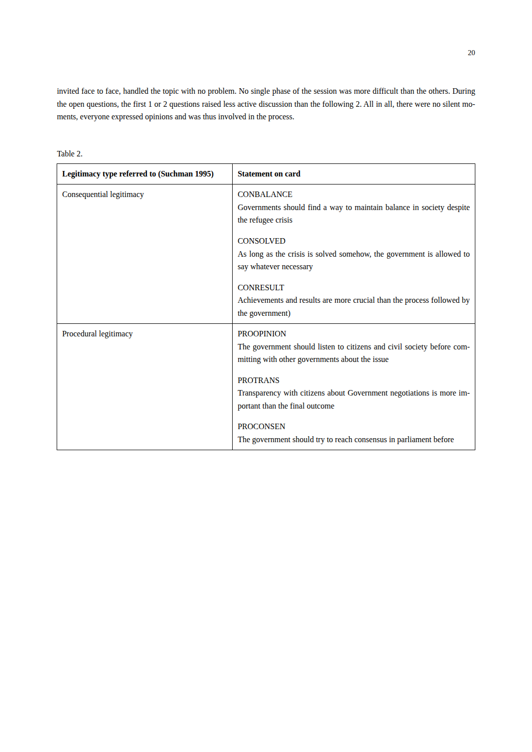20
invited face to face, handled the topic with no problem. No single phase of the session was more difficult than the others. During the open questions, the first 1 or 2 questions raised less active discussion than the following 2. All in all, there were no silent moments, everyone expressed opinions and was thus involved in the process.
Table 2.
| Legitimacy type referred to (Suchman 1995) | Statement on card |
| --- | --- |
| Consequential legitimacy | CONBALANCE Governments should find a way to maintain balance in society despite the refugee crisis CONSOLVED As long as the crisis is solved somehow, the government is allowed to say whatever necessary CONRESULT Achievements and results are more crucial than the process followed by the government) |
| Procedural legitimacy | PROOPINION The government should listen to citizens and civil society before committing with other governments about the issue PROTRANS Transparency with citizens about Government negotiations is more important than the final outcome PROCONSEN The government should try to reach consensus in parliament before |